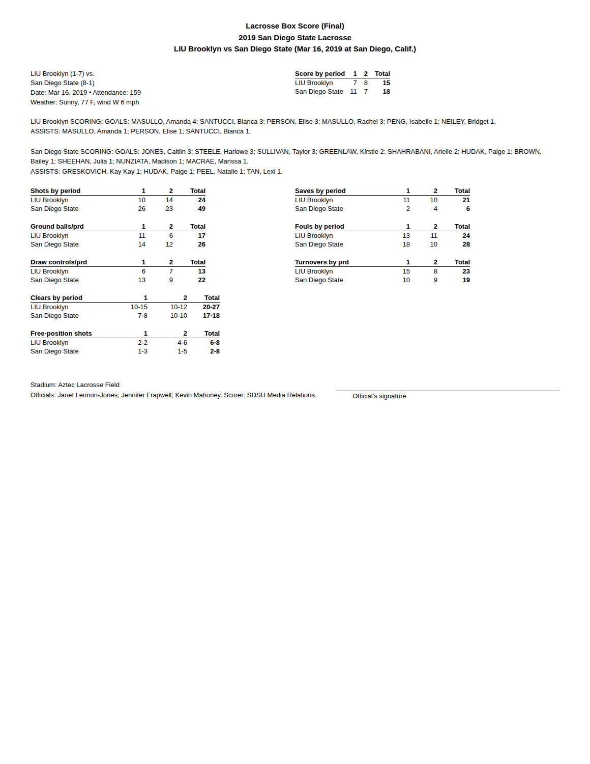Lacrosse Box Score (Final)
2019 San Diego State Lacrosse
LIU Brooklyn vs San Diego State (Mar 16, 2019 at San Diego, Calif.)
| LIU Brooklyn (1-7) vs. San Diego State (8-1) Date: Mar 16, 2019 • Attendance: 159 Weather: Sunny, 77 F, wind W 6 mph | / Score by period / 1 / 2 / Total / / --- / --- / --- / --- / / LIU Brooklyn / 7 / 8 / 15 / / San Diego State / 11 / 7 / 18 / |
LIU Brooklyn SCORING: GOALS: MASULLO, Amanda 4; SANTUCCI, Bianca 3; PERSON, Elise 3; MASULLO, Rachel 3; PENG, Isabelle 1; NEILEY, Bridget 1.
ASSISTS: MASULLO, Amanda 1; PERSON, Elise 1; SANTUCCI, Bianca 1.
San Diego State SCORING: GOALS: JONES, Caitlin 3; STEELE, Harlowe 3; SULLIVAN, Taylor 3; GREENLAW, Kirstie 2; SHAHRABANI, Arielle 2; HUDAK, Paige 1; BROWN, Bailey 1; SHEEHAN, Julia 1; NUNZIATA, Madison 1; MACRAE, Marissa 1.
ASSISTS: GRESKOVICH, Kay Kay 1; HUDAK, Paige 1; PEEL, Natalie 1; TAN, Lexi 1.
| / Shots by period / 1 / 2 / Total / / --- / --- / --- / --- / / LIU Brooklyn / 10 / 14 / 24 / / San Diego State / 26 / 23 / 49 / | / Saves by period / 1 / 2 / Total / / --- / --- / --- / --- / / LIU Brooklyn / 11 / 10 / 21 / / San Diego State / 2 / 4 / 6 / |
| / Ground balls/prd / 1 / 2 / Total / / --- / --- / --- / --- / / LIU Brooklyn / 11 / 6 / 17 / / San Diego State / 14 / 12 / 26 / | / Fouls by period / 1 / 2 / Total / / --- / --- / --- / --- / / LIU Brooklyn / 13 / 11 / 24 / / San Diego State / 18 / 10 / 28 / |
| / Draw controls/prd / 1 / 2 / Total / / --- / --- / --- / --- / / LIU Brooklyn / 6 / 7 / 13 / / San Diego State / 13 / 9 / 22 / | / Turnovers by prd / 1 / 2 / Total / / --- / --- / --- / --- / / LIU Brooklyn / 15 / 8 / 23 / / San Diego State / 10 / 9 / 19 / |
| / Clears by period / 1 / 2 / Total / / --- / --- / --- / --- / / LIU Brooklyn / 10-15 / 10-12 / 20-27 / / San Diego State / 7-8 / 10-10 / 17-18 / | |
| / Free-position shots / 1 / 2 / Total / / --- / --- / --- / --- / / LIU Brooklyn / 2-2 / 4-6 / 6-8 / / San Diego State / 1-3 / 1-5 / 2-8 / | |
| Stadium: Aztec Lacrosse Field Officials: Janet Lennon-Jones; Jennifer Frapwell; Kevin Mahoney. Scorer: SDSU Media Relations. | Official's signature |